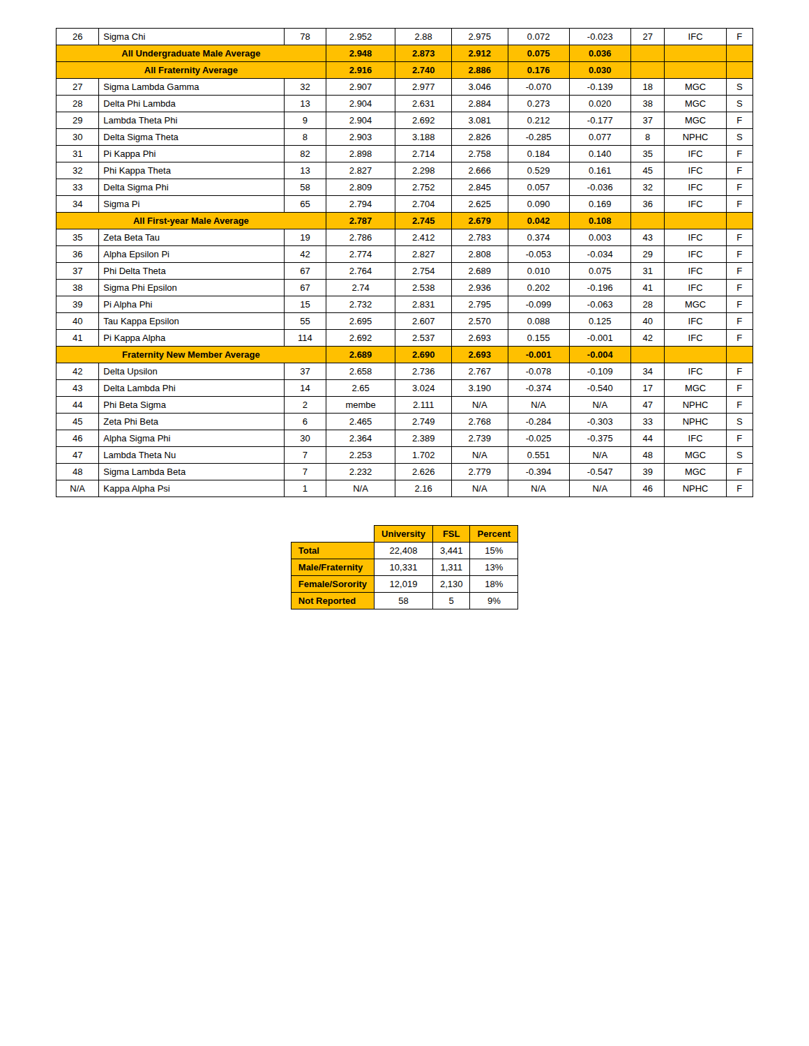| 26 | Sigma Chi | 78 | 2.952 | 2.88 | 2.975 | 0.072 | -0.023 | 27 | IFC | F |
| All Undergraduate Male Average | 2.948 | 2.873 | 2.912 | 0.075 | 0.036 | | | |
| All Fraternity Average | 2.916 | 2.740 | 2.886 | 0.176 | 0.030 | | | |
| 27 | Sigma Lambda Gamma | 32 | 2.907 | 2.977 | 3.046 | -0.070 | -0.139 | 18 | MGC | S |
| 28 | Delta Phi Lambda | 13 | 2.904 | 2.631 | 2.884 | 0.273 | 0.020 | 38 | MGC | S |
| 29 | Lambda Theta Phi | 9 | 2.904 | 2.692 | 3.081 | 0.212 | -0.177 | 37 | MGC | F |
| 30 | Delta Sigma Theta | 8 | 2.903 | 3.188 | 2.826 | -0.285 | 0.077 | 8 | NPHC | S |
| 31 | Pi Kappa Phi | 82 | 2.898 | 2.714 | 2.758 | 0.184 | 0.140 | 35 | IFC | F |
| 32 | Phi Kappa Theta | 13 | 2.827 | 2.298 | 2.666 | 0.529 | 0.161 | 45 | IFC | F |
| 33 | Delta Sigma Phi | 58 | 2.809 | 2.752 | 2.845 | 0.057 | -0.036 | 32 | IFC | F |
| 34 | Sigma Pi | 65 | 2.794 | 2.704 | 2.625 | 0.090 | 0.169 | 36 | IFC | F |
| All First-year Male Average | 2.787 | 2.745 | 2.679 | 0.042 | 0.108 | | | |
| 35 | Zeta Beta Tau | 19 | 2.786 | 2.412 | 2.783 | 0.374 | 0.003 | 43 | IFC | F |
| 36 | Alpha Epsilon Pi | 42 | 2.774 | 2.827 | 2.808 | -0.053 | -0.034 | 29 | IFC | F |
| 37 | Phi Delta Theta | 67 | 2.764 | 2.754 | 2.689 | 0.010 | 0.075 | 31 | IFC | F |
| 38 | Sigma Phi Epsilon | 67 | 2.74 | 2.538 | 2.936 | 0.202 | -0.196 | 41 | IFC | F |
| 39 | Pi Alpha Phi | 15 | 2.732 | 2.831 | 2.795 | -0.099 | -0.063 | 28 | MGC | F |
| 40 | Tau Kappa Epsilon | 55 | 2.695 | 2.607 | 2.570 | 0.088 | 0.125 | 40 | IFC | F |
| 41 | Pi Kappa Alpha | 114 | 2.692 | 2.537 | 2.693 | 0.155 | -0.001 | 42 | IFC | F |
| Fraternity New Member Average | 2.689 | 2.690 | 2.693 | -0.001 | -0.004 | | | |
| 42 | Delta Upsilon | 37 | 2.658 | 2.736 | 2.767 | -0.078 | -0.109 | 34 | IFC | F |
| 43 | Delta Lambda Phi | 14 | 2.65 | 3.024 | 3.190 | -0.374 | -0.540 | 17 | MGC | F |
| 44 | Phi Beta Sigma | 2 | membe | 2.111 | N/A | N/A | N/A | 47 | NPHC | F |
| 45 | Zeta Phi Beta | 6 | 2.465 | 2.749 | 2.768 | -0.284 | -0.303 | 33 | NPHC | S |
| 46 | Alpha Sigma Phi | 30 | 2.364 | 2.389 | 2.739 | -0.025 | -0.375 | 44 | IFC | F |
| 47 | Lambda Theta Nu | 7 | 2.253 | 1.702 | N/A | 0.551 | N/A | 48 | MGC | S |
| 48 | Sigma Lambda Beta | 7 | 2.232 | 2.626 | 2.779 | -0.394 | -0.547 | 39 | MGC | F |
| N/A | Kappa Alpha Psi | 1 | N/A | 2.16 | N/A | N/A | N/A | 46 | NPHC | F |
| | University | FSL | Percent |
| Total | 22,408 | 3,441 | 15% |
| Male/Fraternity | 10,331 | 1,311 | 13% |
| Female/Sorority | 12,019 | 2,130 | 18% |
| Not Reported | 58 | 5 | 9% |